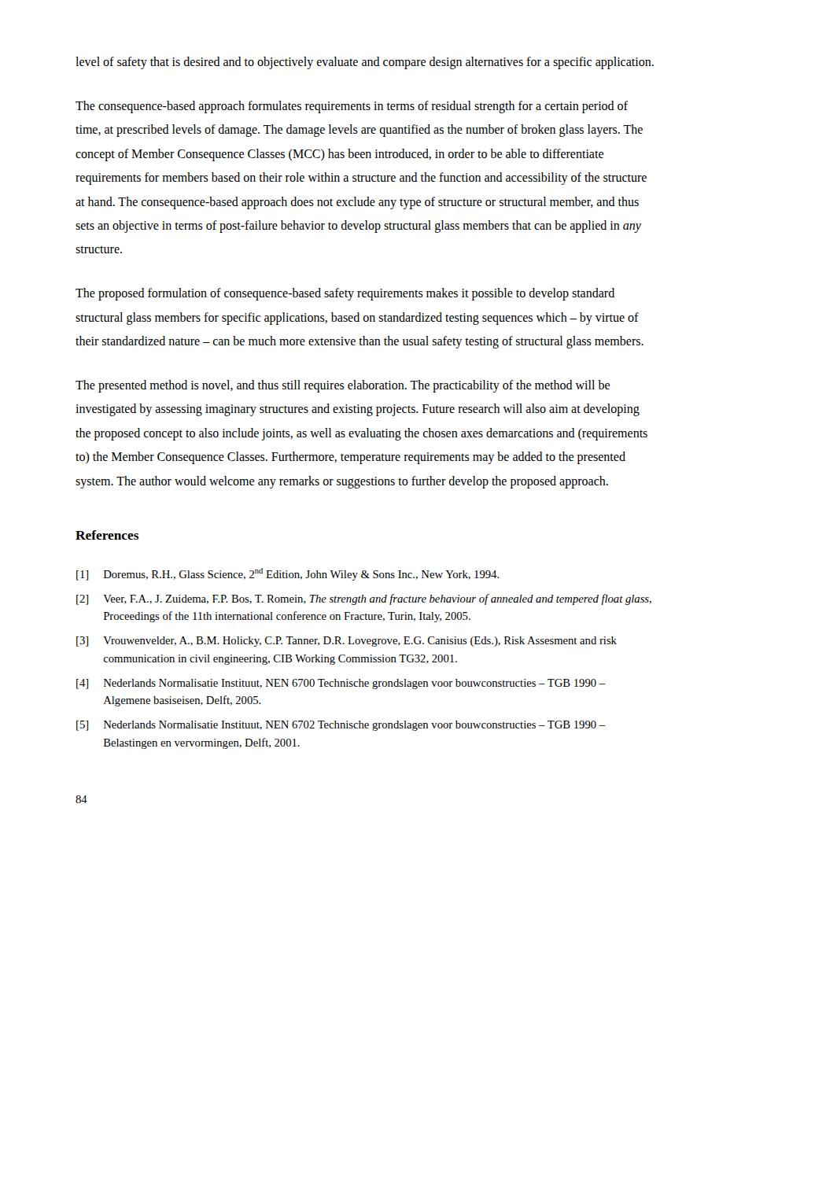level of safety that is desired and to objectively evaluate and compare design alternatives for a specific application.
The consequence-based approach formulates requirements in terms of residual strength for a certain period of time, at prescribed levels of damage. The damage levels are quantified as the number of broken glass layers. The concept of Member Consequence Classes (MCC) has been introduced, in order to be able to differentiate requirements for members based on their role within a structure and the function and accessibility of the structure at hand. The consequence-based approach does not exclude any type of structure or structural member, and thus sets an objective in terms of post-failure behavior to develop structural glass members that can be applied in any structure.
The proposed formulation of consequence-based safety requirements makes it possible to develop standard structural glass members for specific applications, based on standardized testing sequences which – by virtue of their standardized nature – can be much more extensive than the usual safety testing of structural glass members.
The presented method is novel, and thus still requires elaboration. The practicability of the method will be investigated by assessing imaginary structures and existing projects. Future research will also aim at developing the proposed concept to also include joints, as well as evaluating the chosen axes demarcations and (requirements to) the Member Consequence Classes. Furthermore, temperature requirements may be added to the presented system. The author would welcome any remarks or suggestions to further develop the proposed approach.
References
[1] Doremus, R.H., Glass Science, 2nd Edition, John Wiley & Sons Inc., New York, 1994.
[2] Veer, F.A., J. Zuidema, F.P. Bos, T. Romein, The strength and fracture behaviour of annealed and tempered float glass, Proceedings of the 11th international conference on Fracture, Turin, Italy, 2005.
[3] Vrouwenvelder, A., B.M. Holicky, C.P. Tanner, D.R. Lovegrove, E.G. Canisius (Eds.), Risk Assesment and risk communication in civil engineering, CIB Working Commission TG32, 2001.
[4] Nederlands Normalisatie Instituut, NEN 6700 Technische grondslagen voor bouwconstructies – TGB 1990 – Algemene basiseisen, Delft, 2005.
[5] Nederlands Normalisatie Instituut, NEN 6702 Technische grondslagen voor bouwconstructies – TGB 1990 – Belastingen en vervormingen, Delft, 2001.
84